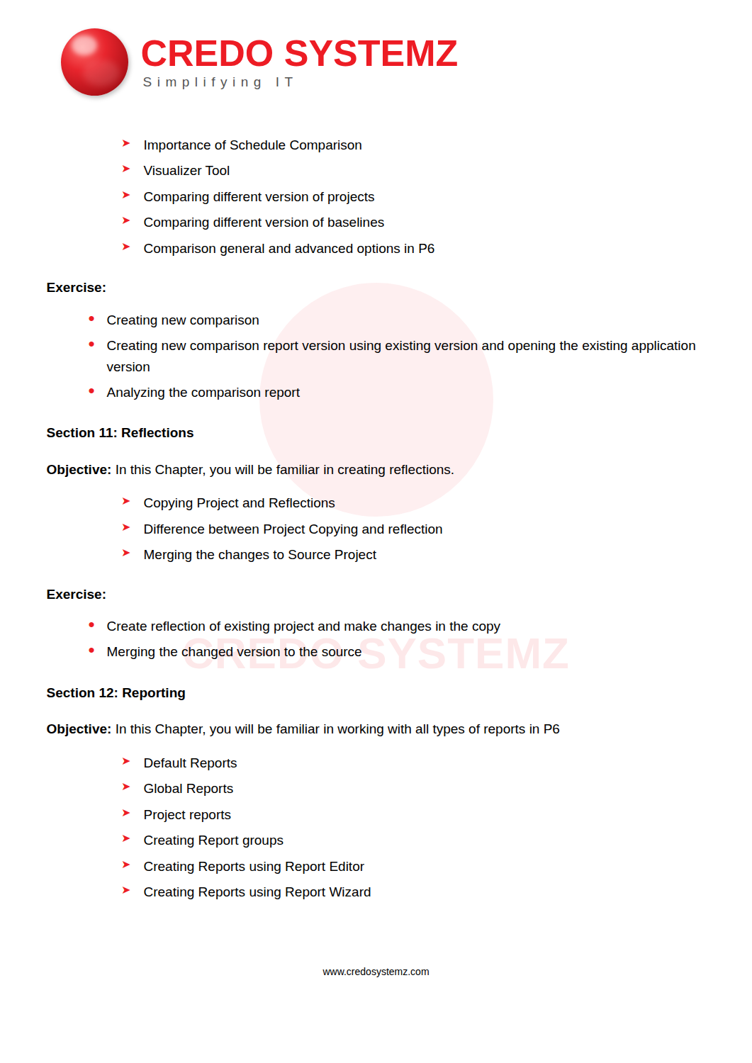CREDO SYSTEMZ
CREDO SYSTEMZ
Simplifying IT
Importance of Schedule Comparison
Visualizer Tool
Comparing different version of projects
Comparing different version of baselines
Comparison general and advanced options in P6
Exercise:
Creating new comparison
Creating new comparison report version using existing version and opening the existing application version
Analyzing the comparison report
Section 11: Reflections
Objective: In this Chapter, you will be familiar in creating reflections.
Copying Project and Reflections
Difference between Project Copying and reflection
Merging the changes to Source Project
Exercise:
Create reflection of existing project and make changes in the copy
Merging the changed version to the source
Section 12: Reporting
Objective: In this Chapter, you will be familiar in working with all types of reports in P6
Default Reports
Global Reports
Project reports
Creating Report groups
Creating Reports using Report Editor
Creating Reports using Report Wizard
www.credosystemz.com